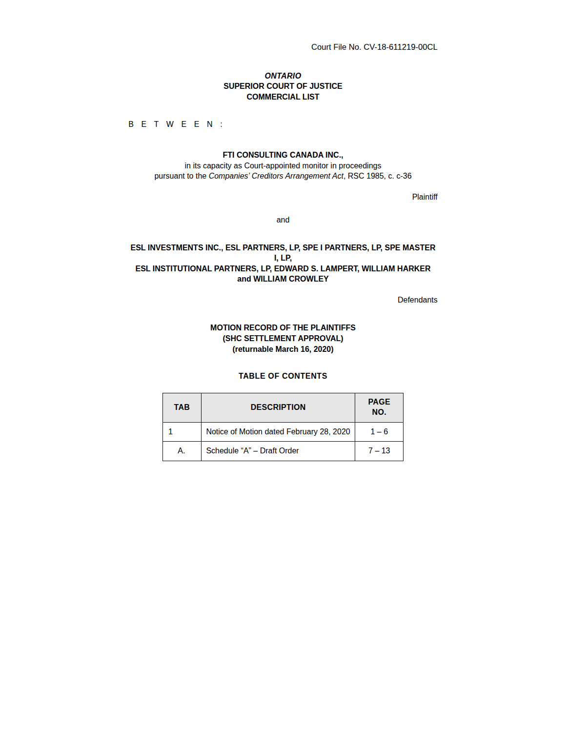Court File No. CV-18-611219-00CL
ONTARIO
SUPERIOR COURT OF JUSTICE
COMMERCIAL LIST
B E T W E E N :
FTI CONSULTING CANADA INC.,
in its capacity as Court-appointed monitor in proceedings
pursuant to the Companies’ Creditors Arrangement Act, RSC 1985, c. c-36
Plaintiff
and
ESL INVESTMENTS INC., ESL PARTNERS, LP, SPE I PARTNERS, LP, SPE MASTER I, LP,
ESL INSTITUTIONAL PARTNERS, LP, EDWARD S. LAMPERT, WILLIAM HARKER
and WILLIAM CROWLEY
Defendants
MOTION RECORD OF THE PLAINTIFFS
(SHC SETTLEMENT APPROVAL)
(returnable March 16, 2020)
TABLE OF CONTENTS
| TAB | DESCRIPTION | PAGE NO. |
| --- | --- | --- |
| 1 | Notice of Motion dated February 28, 2020 | 1 – 6 |
| A. | Schedule “A” – Draft Order | 7 – 13 |